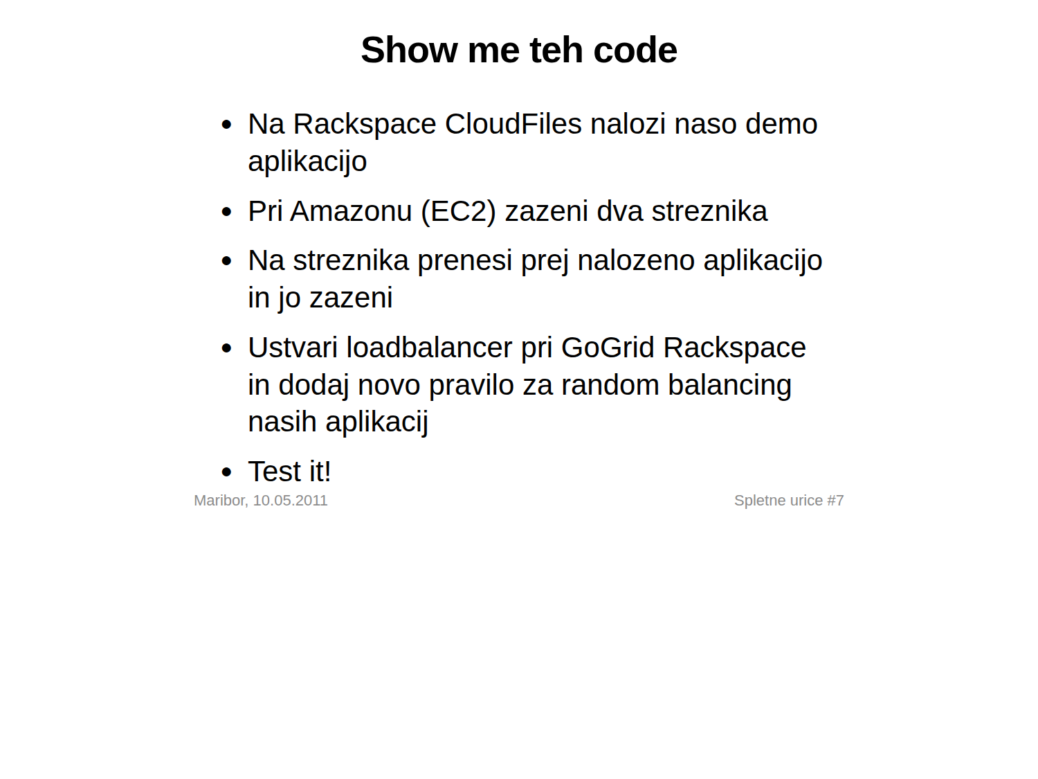Show me teh code
Na Rackspace CloudFiles nalozi naso demo aplikacijo
Pri Amazonu (EC2) zazeni dva streznika
Na streznika prenesi prej nalozeno aplikacijo in jo zazeni
Ustvari loadbalancer pri GoGrid Rackspace in dodaj novo pravilo za random balancing nasih aplikacij
Test it!
Maribor, 10.05.2011 Spletne urice #7